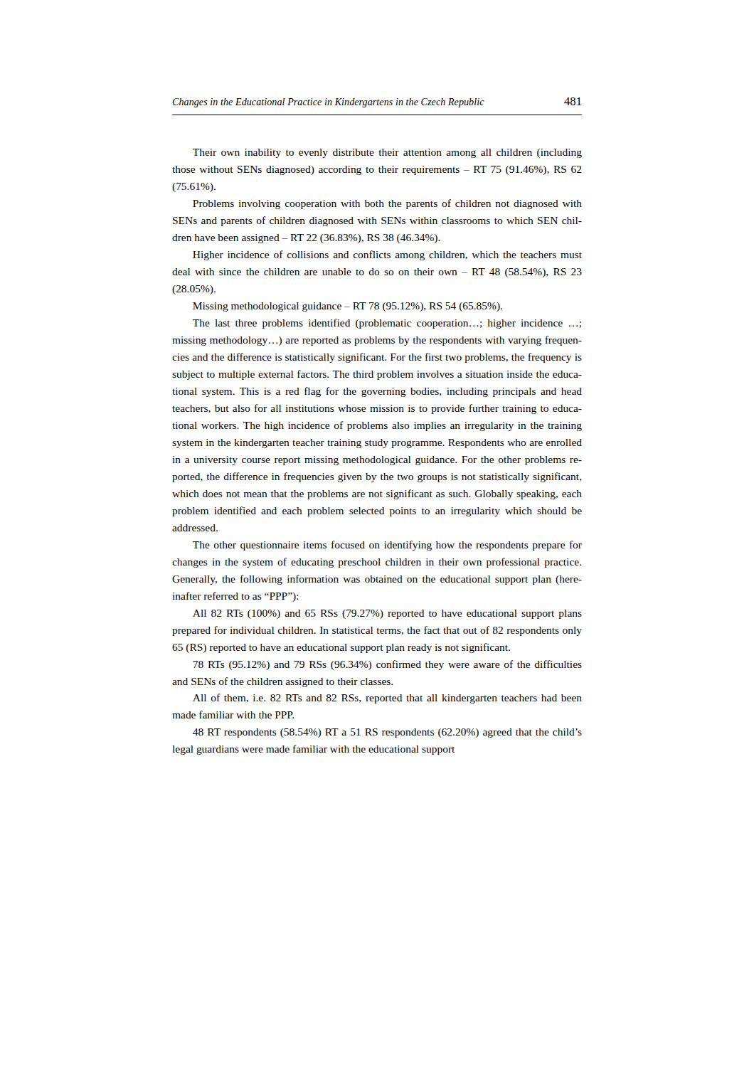Changes in the Educational Practice in Kindergartens in the Czech Republic 481
Their own inability to evenly distribute their attention among all children (including those without SENs diagnosed) according to their requirements – RT 75 (91.46%), RS 62 (75.61%).
Problems involving cooperation with both the parents of children not diagnosed with SENs and parents of children diagnosed with SENs within classrooms to which SEN children have been assigned – RT 22 (36.83%), RS 38 (46.34%).
Higher incidence of collisions and conflicts among children, which the teachers must deal with since the children are unable to do so on their own – RT 48 (58.54%), RS 23 (28.05%).
Missing methodological guidance – RT 78 (95.12%), RS 54 (65.85%).
The last three problems identified (problematic cooperation…; higher incidence …; missing methodology…) are reported as problems by the respondents with varying frequencies and the difference is statistically significant. For the first two problems, the frequency is subject to multiple external factors. The third problem involves a situation inside the educational system. This is a red flag for the governing bodies, including principals and head teachers, but also for all institutions whose mission is to provide further training to educational workers. The high incidence of problems also implies an irregularity in the training system in the kindergarten teacher training study programme. Respondents who are enrolled in a university course report missing methodological guidance. For the other problems reported, the difference in frequencies given by the two groups is not statistically significant, which does not mean that the problems are not significant as such. Globally speaking, each problem identified and each problem selected points to an irregularity which should be addressed.
The other questionnaire items focused on identifying how the respondents prepare for changes in the system of educating preschool children in their own professional practice. Generally, the following information was obtained on the educational support plan (hereinafter referred to as “PPP”):
All 82 RTs (100%) and 65 RSs (79.27%) reported to have educational support plans prepared for individual children. In statistical terms, the fact that out of 82 respondents only 65 (RS) reported to have an educational support plan ready is not significant.
78 RTs (95.12%) and 79 RSs (96.34%) confirmed they were aware of the difficulties and SENs of the children assigned to their classes.
All of them, i.e. 82 RTs and 82 RSs, reported that all kindergarten teachers had been made familiar with the PPP.
48 RT respondents (58.54%) RT a 51 RS respondents (62.20%) agreed that the child’s legal guardians were made familiar with the educational support